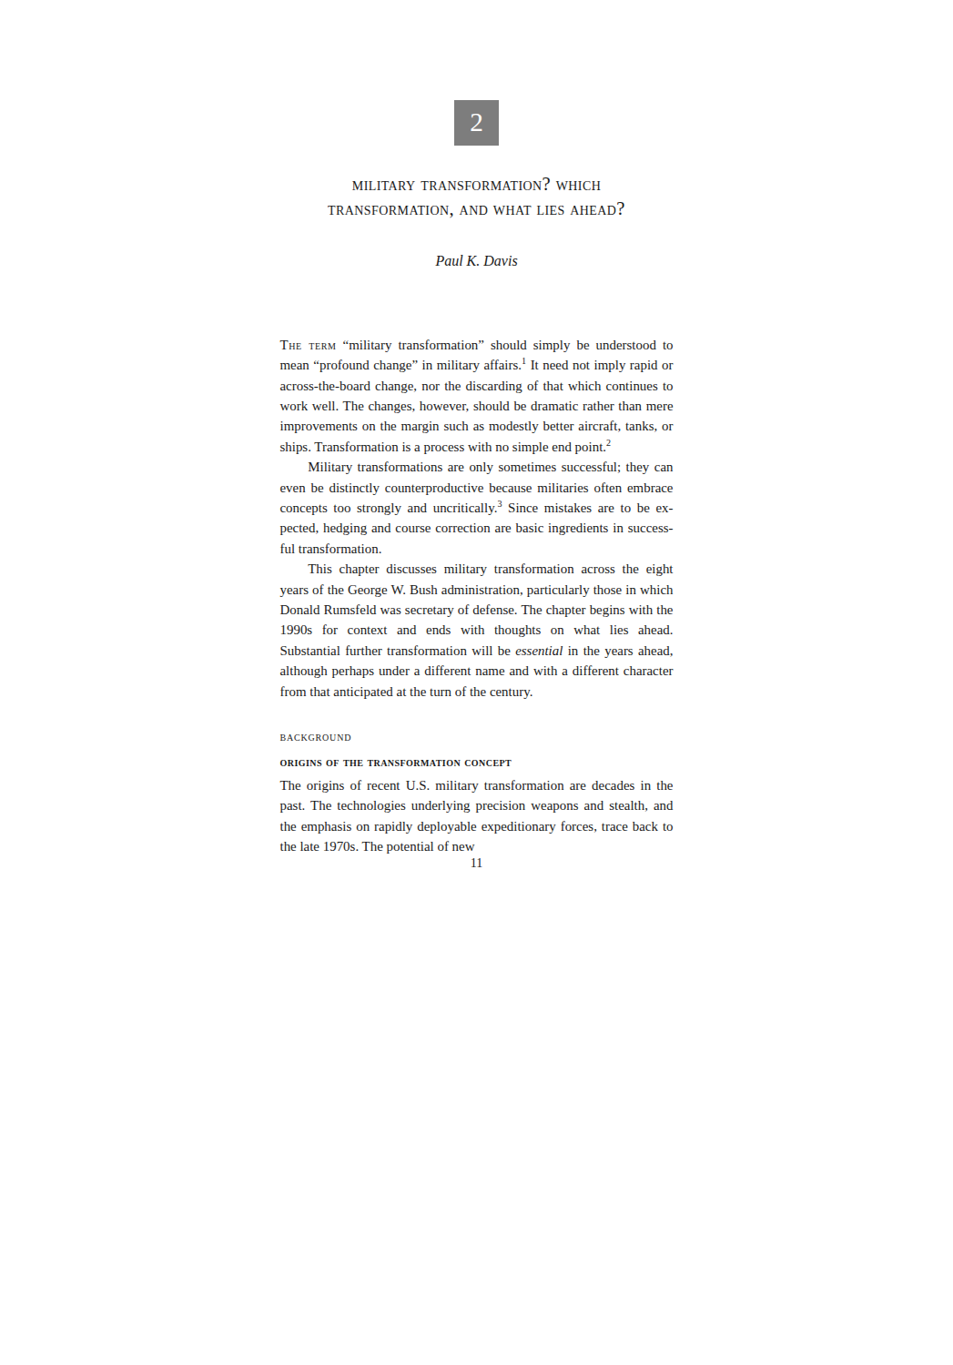2
Military Transformation? Which
Transformation, and What Lies Ahead?
Paul K. Davis
The term “military transformation” should simply be understood to mean “profound change” in military affairs.1 It need not imply rapid or across-the-board change, nor the discarding of that which continues to work well. The changes, however, should be dramatic rather than mere improvements on the margin such as modestly better aircraft, tanks, or ships. Transformation is a process with no simple end point.2
Military transformations are only sometimes successful; they can even be distinctly counterproductive because militaries often embrace concepts too strongly and uncritically.3 Since mistakes are to be expected, hedging and course correction are basic ingredients in successful transformation.
This chapter discusses military transformation across the eight years of the George W. Bush administration, particularly those in which Donald Rumsfeld was secretary of defense. The chapter begins with the 1990s for context and ends with thoughts on what lies ahead. Substantial further transformation will be essential in the years ahead, although perhaps under a different name and with a different character from that anticipated at the turn of the century.
Background
Origins of the Transformation Concept
The origins of recent U.S. military transformation are decades in the past. The technologies underlying precision weapons and stealth, and the emphasis on rapidly deployable expeditionary forces, trace back to the late 1970s. The potential of new
11